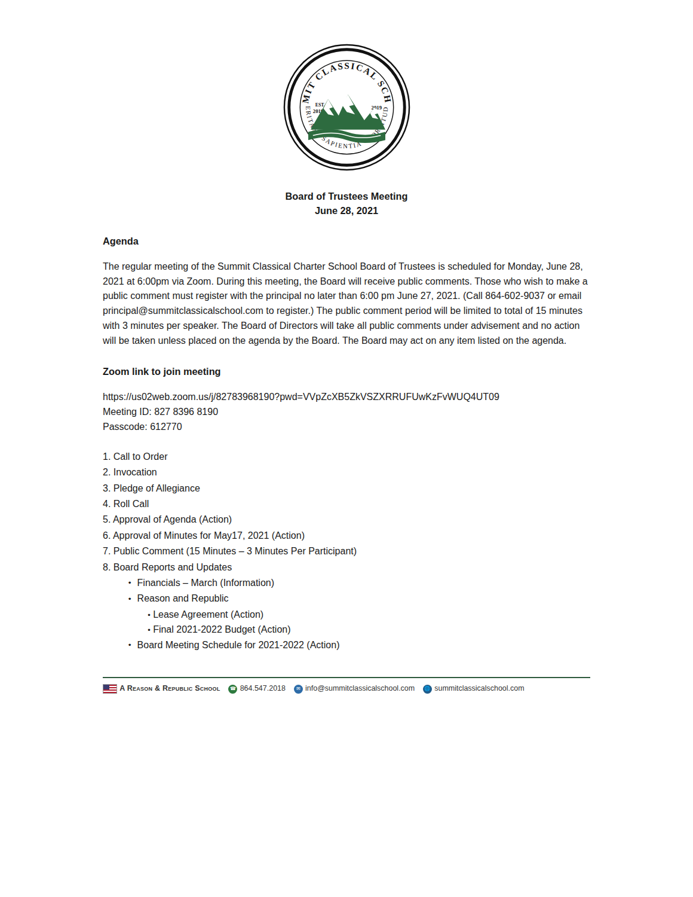SUMMIT CLASSICAL SCHOOL VERITAS · SAPIENTIA · FORTITUDO EST. 2019 2019
Board of Trustees Meeting
June 28, 2021
Agenda
The regular meeting of the Summit Classical Charter School Board of Trustees is scheduled for Monday, June 28, 2021 at 6:00pm via Zoom. During this meeting, the Board will receive public comments. Those who wish to make a public comment must register with the principal no later than 6:00 pm June 27, 2021. (Call 864-602-9037 or email principal@summitclassicalschool.com to register.) The public comment period will be limited to total of 15 minutes with 3 minutes per speaker. The Board of Directors will take all public comments under advisement and no action will be taken unless placed on the agenda by the Board. The Board may act on any item listed on the agenda.
Zoom link to join meeting
https://us02web.zoom.us/j/82783968190?pwd=VVpZcXB5ZkVSZXRRUFUwKzFvWUQ4UT09
Meeting ID: 827 8396 8190
Passcode: 612770
Call to Order
Invocation
Pledge of Allegiance
Roll Call
Approval of Agenda (Action)
Approval of Minutes for May17, 2021 (Action)
Public Comment (15 Minutes – 3 Minutes Per Participant)
Board Reports and Updates
Financials – March (Information)
Reason and Republic
Lease Agreement (Action)
Final 2021-2022 Budget (Action)
Board Meeting Schedule for 2021-2022 (Action)
A Reason & Republic School
☎ 864.547.2018
✉ info@summitclassicalschool.com
🌐 summitclassicalschool.com